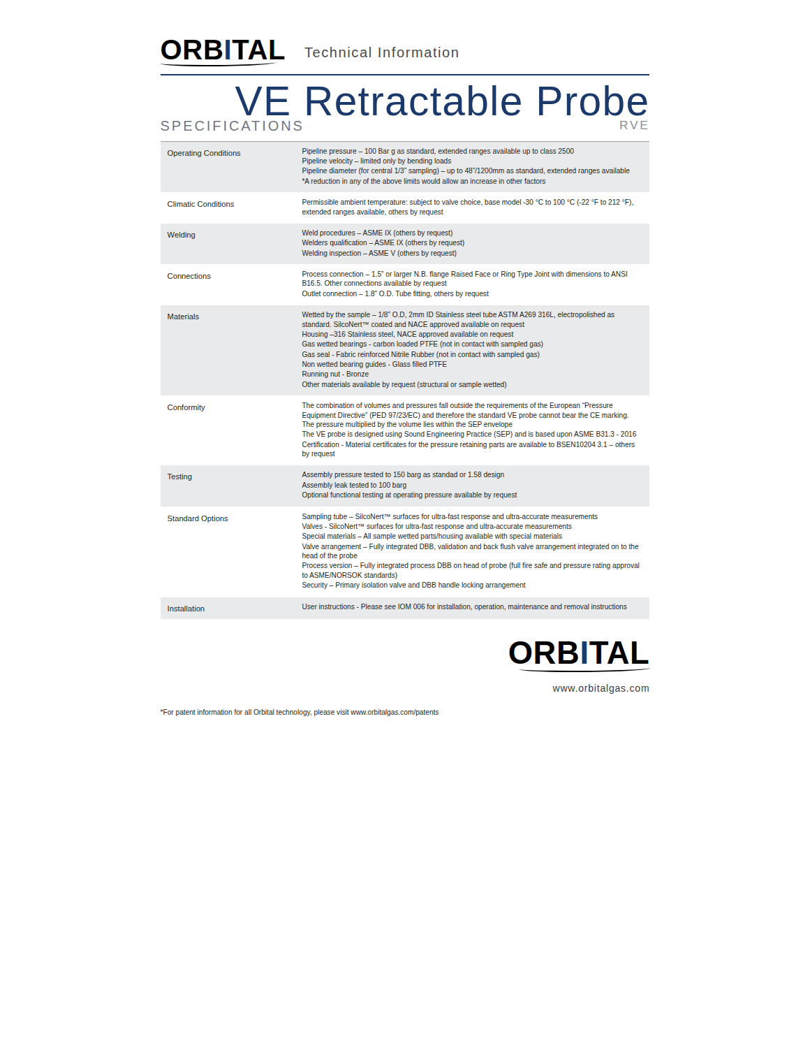ORBITAL
Technical Information
VE Retractable Probe
RVE
SPECIFICATIONS
| Operating Conditions | Pipeline pressure – 100 Bar g as standard, extended ranges available up to class 2500 Pipeline velocity – limited only by bending loads Pipeline diameter (for central 1/3” sampling) – up to 48”/1200mm as standard, extended ranges available *A reduction in any of the above limits would allow an increase in other factors |
| Climatic Conditions | Permissible ambient temperature: subject to valve choice, base model -30 °C to 100 °C (-22 °F to 212 °F), extended ranges available, others by request |
| Welding | Weld procedures – ASME IX (others by request) Welders qualification – ASME IX (others by request) Welding inspection – ASME V (others by request) |
| Connections | Process connection – 1.5” or larger N.B. flange Raised Face or Ring Type Joint with dimensions to ANSI B16.5. Other connections available by request Outlet connection – 1.8” O.D. Tube fitting, others by request |
| Materials | Wetted by the sample – 1/8” O.D, 2mm ID Stainless steel tube ASTM A269 316L, electropolished as standard. SilcoNert™ coated and NACE approved available on request Housing –316 Stainless steel, NACE approved available on request Gas wetted bearings - carbon loaded PTFE (not in contact with sampled gas) Gas seal - Fabric reinforced Nitrile Rubber (not in contact with sampled gas) Non wetted bearing guides - Glass filled PTFE Running nut - Bronze Other materials available by request (structural or sample wetted) |
| Conformity | The combination of volumes and pressures fall outside the requirements of the European “Pressure Equipment Directive” (PED 97/23/EC) and therefore the standard VE probe cannot bear the CE marking. The pressure multiplied by the volume lies within the SEP envelope The VE probe is designed using Sound Engineering Practice (SEP) and is based upon ASME B31.3 - 2016 Certification - Material certificates for the pressure retaining parts are available to BSEN10204 3.1 – others by request |
| Testing | Assembly pressure tested to 150 barg as standad or 1.58 design Assembly leak tested to 100 barg Optional functional testing at operating pressure available by request |
| Standard Options | Sampling tube – SilcoNert™ surfaces for ultra-fast response and ultra-accurate measurements Valves - SilcoNert™ surfaces for ultra-fast response and ultra-accurate measurements Special materials – All sample wetted parts/housing available with special materials Valve arrangement – Fully integrated DBB, validation and back flush valve arrangement integrated on to the head of the probe Process version – Fully integrated process DBB on head of probe (full fire safe and pressure rating approval to ASME/NORSOK standards) Security – Primary isolation valve and DBB handle locking arrangement |
| Installation | User instructions - Please see IOM 006 for installation, operation, maintenance and removal instructions |
ORBITAL
www.orbitalgas.com
*For patent information for all Orbital technology, please visit www.orbitalgas.com/patents